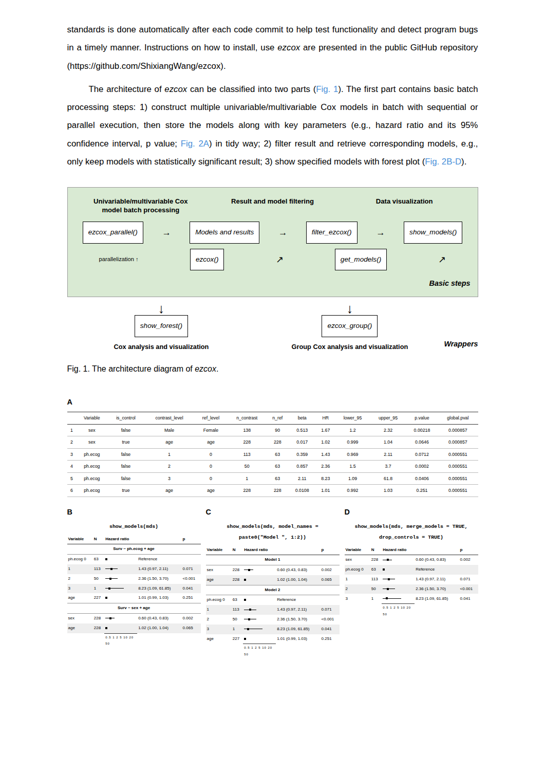standards is done automatically after each code commit to help test functionality and detect program bugs in a timely manner. Instructions on how to install, use ezcox are presented in the public GitHub repository (https://github.com/ShixiangWang/ezcox).
The architecture of ezcox can be classified into two parts (Fig. 1). The first part contains basic batch processing steps: 1) construct multiple univariable/multivariable Cox models in batch with sequential or parallel execution, then store the models along with key parameters (e.g., hazard ratio and its 95% confidence interval, p value; Fig. 2A) in tidy way; 2) filter result and retrieve corresponding models, e.g., only keep models with statistically significant result; 3) show specified models with forest plot (Fig. 2B-D).
Univariable/multivariable Cox
model batch processing
Result and model filtering
Data visualization
ezcox_parallel() → Models and results → filter_ezcox() → show_models()
parallelization ↑ ezcox() ↗ get_models() ↗
Basic steps
↓
show_forest()
Cox analysis and visualization
↓
ezcox_group()
Group Cox analysis and visualization
Wrappers
Fig. 1. The architecture diagram of ezcox.
A
| | Variable | is_control | contrast_level | ref_level | n_contrast | n_ref | beta | HR | lower_95 | upper_95 | p.value | global.pval |
| --- | --- | --- | --- | --- | --- | --- | --- | --- | --- | --- | --- | --- |
| 1 | sex | false | Male | Female | 138 | 90 | 0.513 | 1.67 | 1.2 | 2.32 | 0.00218 | 0.000857 |
| 2 | sex | true | age | age | 228 | 228 | 0.017 | 1.02 | 0.999 | 1.04 | 0.0646 | 0.000857 |
| 3 | ph.ecog | false | 1 | 0 | 113 | 63 | 0.359 | 1.43 | 0.969 | 2.11 | 0.0712 | 0.000551 |
| 4 | ph.ecog | false | 2 | 0 | 50 | 63 | 0.857 | 2.36 | 1.5 | 3.7 | 0.0002 | 0.000551 |
| 5 | ph.ecog | false | 3 | 0 | 1 | 63 | 2.11 | 8.23 | 1.09 | 61.8 | 0.0406 | 0.000551 |
| 6 | ph.ecog | true | age | age | 228 | 228 | 0.0108 | 1.01 | 0.992 | 1.03 | 0.251 | 0.000551 |
B
show_models(mds)
| Variable | N | Hazard ratio | | p |
| --- | --- | --- | --- | --- |
| Surv ~ ph.ecog + age |
| ph.ecog 0 | 63 | | Reference | |
| 1 | 113 | | 1.43 (0.97, 2.11) | 0.071 |
| 2 | 50 | | 2.36 (1.50, 3.70) | <0.001 |
| 3 | 1 | | 8.23 (1.09, 61.85) | 0.041 |
| age | 227 | | 1.01 (0.99, 1.03) | 0.251 |
| Surv ~ sex + age |
| sex | 228 | | 0.60 (0.43, 0.83) | 0.002 |
| age | 228 | | 1.02 (1.00, 1.04) | 0.065 |
| | 0.5 1 2 5 10 20 50 | |
C
show_models(mds, model_names = paste0("Model ", 1:2))
| Variable | N | Hazard ratio | | p |
| --- | --- | --- | --- | --- |
| Model 1 |
| sex | 228 | | 0.60 (0.43, 0.83) | 0.002 |
| age | 228 | | 1.02 (1.00, 1.04) | 0.065 |
| Model 2 |
| ph.ecog 0 | 63 | | Reference | |
| 1 | 113 | | 1.43 (0.97, 2.11) | 0.071 |
| 2 | 50 | | 2.36 (1.50, 3.70) | <0.001 |
| 3 | 1 | | 8.23 (1.09, 61.85) | 0.041 |
| age | 227 | | 1.01 (0.99, 1.03) | 0.251 |
| | 0.5 1 2 5 10 20 50 | |
D
show_models(mds, merge_models = TRUE, drop_controls = TRUE)
| Variable | N | Hazard ratio | | p |
| --- | --- | --- | --- | --- |
| sex | 228 | | 0.60 (0.43, 0.83) | 0.002 |
| ph.ecog 0 | 63 | | Reference | |
| 1 | 113 | | 1.43 (0.97, 2.11) | 0.071 |
| 2 | 50 | | 2.36 (1.50, 3.70) | <0.001 |
| 3 | 1 | | 8.23 (1.09, 61.85) | 0.041 |
| | 0.5 1 2 5 10 20 50 | |